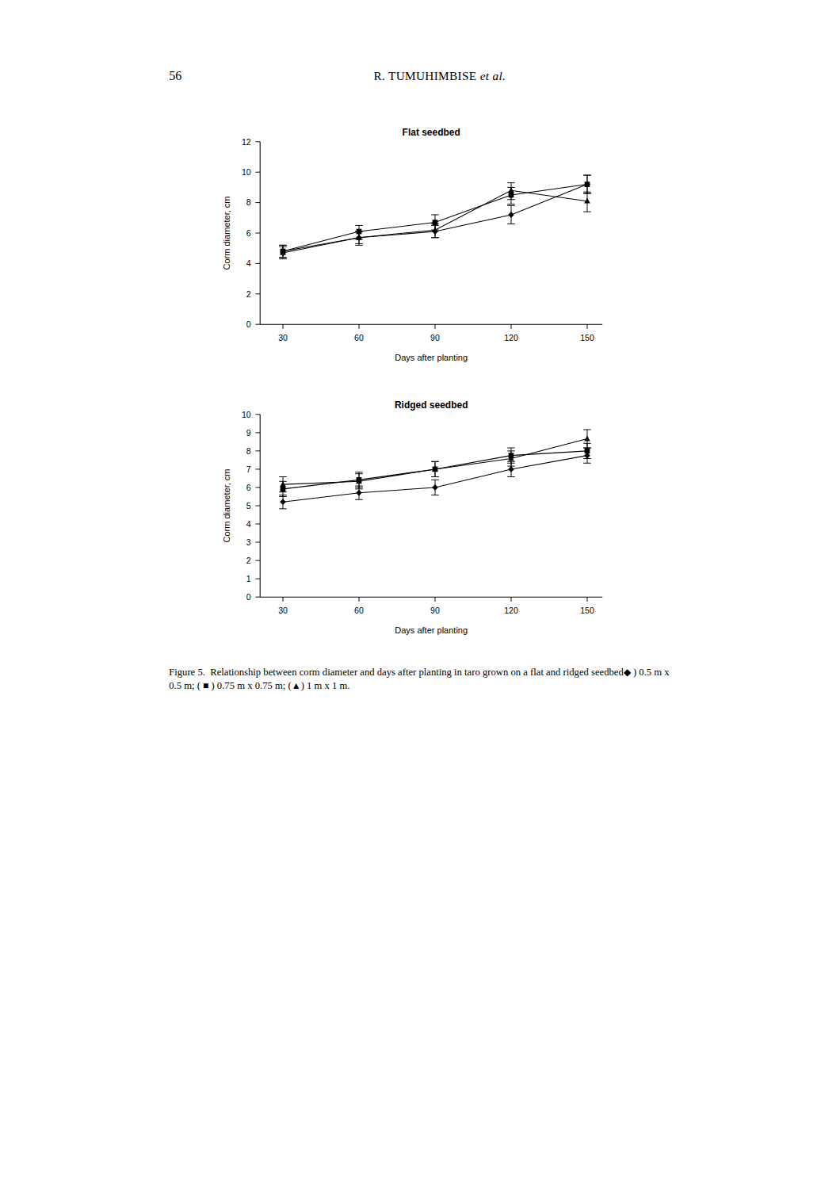56
R. TUMUHIMBISE et al.
Flat seedbed 0 2 4 6 8 10 12 30 60 90 120 150 Days after planting Corm diameter, cm
Ridged seedbed 0 1 2 3 4 5 6 7 8 9 10 30 60 90 120 150 Days after planting Corm diameter, cm
Figure 5. Relationship between corm diameter and days after planting in taro grown on a flat and ridged seedbed◆ ) 0.5 m x 0.5 m; ( ■ ) 0.75 m x 0.75 m; (▲) 1 m x 1 m.